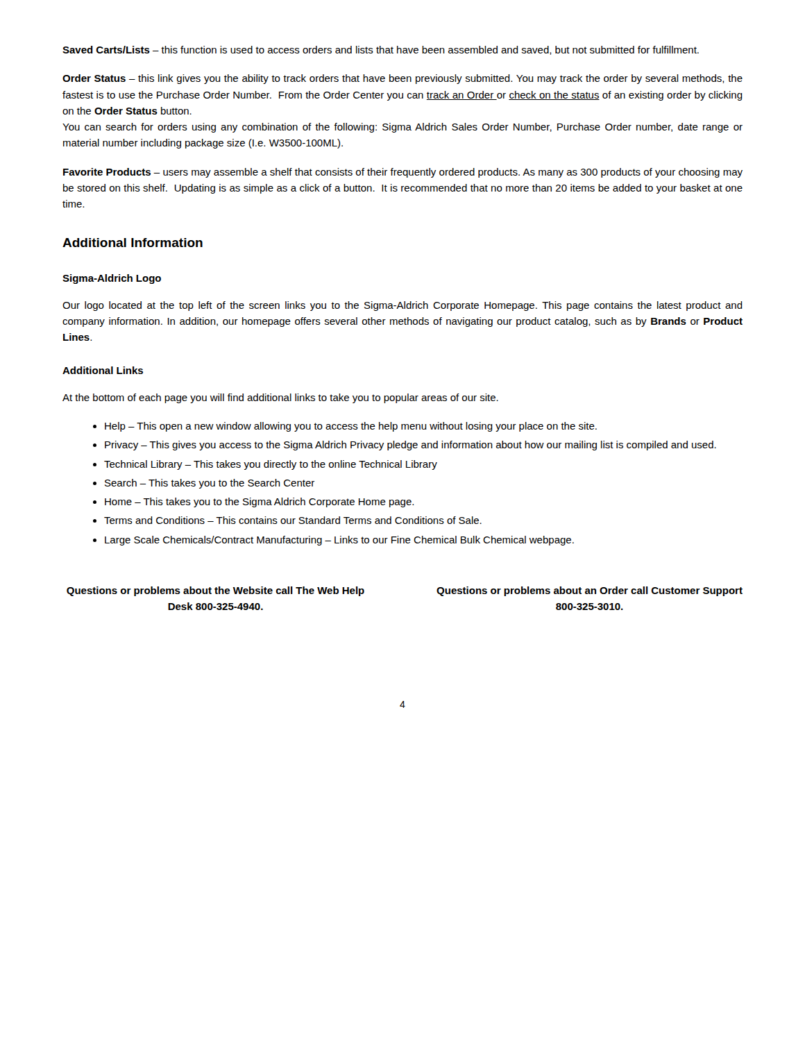Saved Carts/Lists – this function is used to access orders and lists that have been assembled and saved, but not submitted for fulfillment.
Order Status – this link gives you the ability to track orders that have been previously submitted. You may track the order by several methods, the fastest is to use the Purchase Order Number. From the Order Center you can track an Order or check on the status of an existing order by clicking on the Order Status button.
You can search for orders using any combination of the following: Sigma Aldrich Sales Order Number, Purchase Order number, date range or material number including package size (I.e. W3500-100ML).
Favorite Products – users may assemble a shelf that consists of their frequently ordered products. As many as 300 products of your choosing may be stored on this shelf. Updating is as simple as a click of a button. It is recommended that no more than 20 items be added to your basket at one time.
Additional Information
Sigma-Aldrich Logo
Our logo located at the top left of the screen links you to the Sigma-Aldrich Corporate Homepage. This page contains the latest product and company information. In addition, our homepage offers several other methods of navigating our product catalog, such as by Brands or Product Lines.
Additional Links
At the bottom of each page you will find additional links to take you to popular areas of our site.
Help – This open a new window allowing you to access the help menu without losing your place on the site.
Privacy – This gives you access to the Sigma Aldrich Privacy pledge and information about how our mailing list is compiled and used.
Technical Library – This takes you directly to the online Technical Library
Search – This takes you to the Search Center
Home – This takes you to the Sigma Aldrich Corporate Home page.
Terms and Conditions – This contains our Standard Terms and Conditions of Sale.
Large Scale Chemicals/Contract Manufacturing – Links to our Fine Chemical Bulk Chemical webpage.
Questions or problems about the Website call The Web Help Desk 800-325-4940.
Questions or problems about an Order call Customer Support 800-325-3010.
4